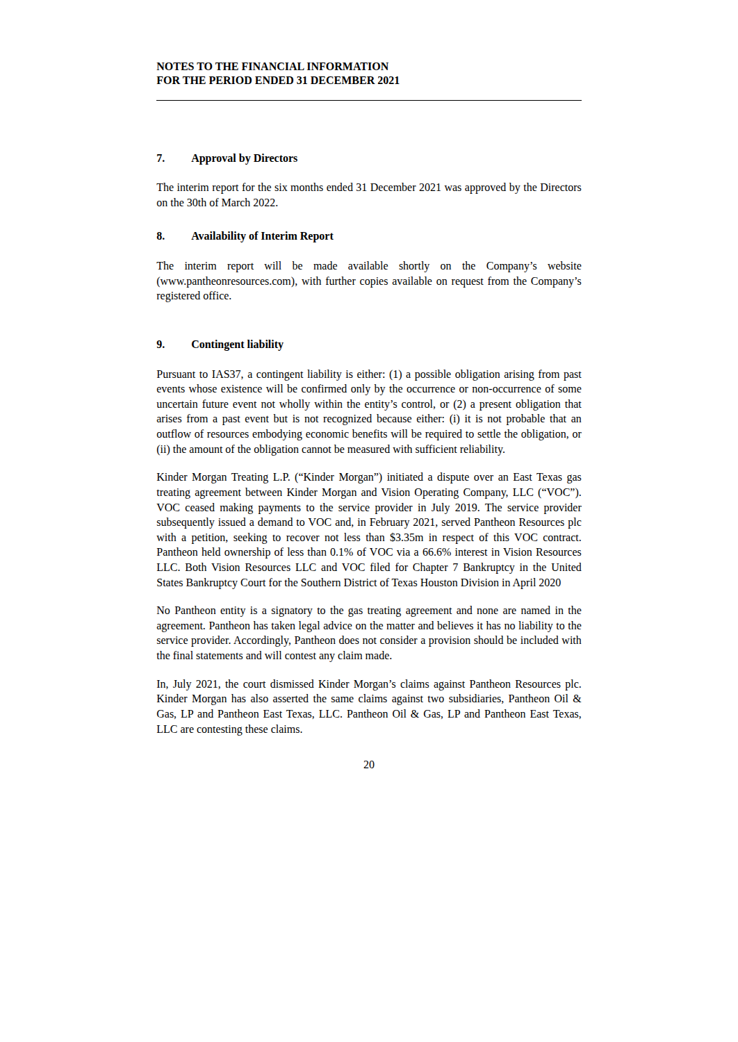NOTES TO THE FINANCIAL INFORMATION
FOR THE PERIOD ENDED 31 DECEMBER 2021
7. Approval by Directors
The interim report for the six months ended 31 December 2021 was approved by the Directors on the 30th of March 2022.
8. Availability of Interim Report
The interim report will be made available shortly on the Company’s website (www.pantheonresources.com), with further copies available on request from the Company’s registered office.
9. Contingent liability
Pursuant to IAS37, a contingent liability is either: (1) a possible obligation arising from past events whose existence will be confirmed only by the occurrence or non-occurrence of some uncertain future event not wholly within the entity’s control, or (2) a present obligation that arises from a past event but is not recognized because either: (i) it is not probable that an outflow of resources embodying economic benefits will be required to settle the obligation, or (ii) the amount of the obligation cannot be measured with sufficient reliability.
Kinder Morgan Treating L.P. (“Kinder Morgan”) initiated a dispute over an East Texas gas treating agreement between Kinder Morgan and Vision Operating Company, LLC (“VOC”). VOC ceased making payments to the service provider in July 2019. The service provider subsequently issued a demand to VOC and, in February 2021, served Pantheon Resources plc with a petition, seeking to recover not less than $3.35m in respect of this VOC contract. Pantheon held ownership of less than 0.1% of VOC via a 66.6% interest in Vision Resources LLC. Both Vision Resources LLC and VOC filed for Chapter 7 Bankruptcy in the United States Bankruptcy Court for the Southern District of Texas Houston Division in April 2020
No Pantheon entity is a signatory to the gas treating agreement and none are named in the agreement. Pantheon has taken legal advice on the matter and believes it has no liability to the service provider. Accordingly, Pantheon does not consider a provision should be included with the final statements and will contest any claim made.
In, July 2021, the court dismissed Kinder Morgan’s claims against Pantheon Resources plc. Kinder Morgan has also asserted the same claims against two subsidiaries, Pantheon Oil & Gas, LP and Pantheon East Texas, LLC. Pantheon Oil & Gas, LP and Pantheon East Texas, LLC are contesting these claims.
20